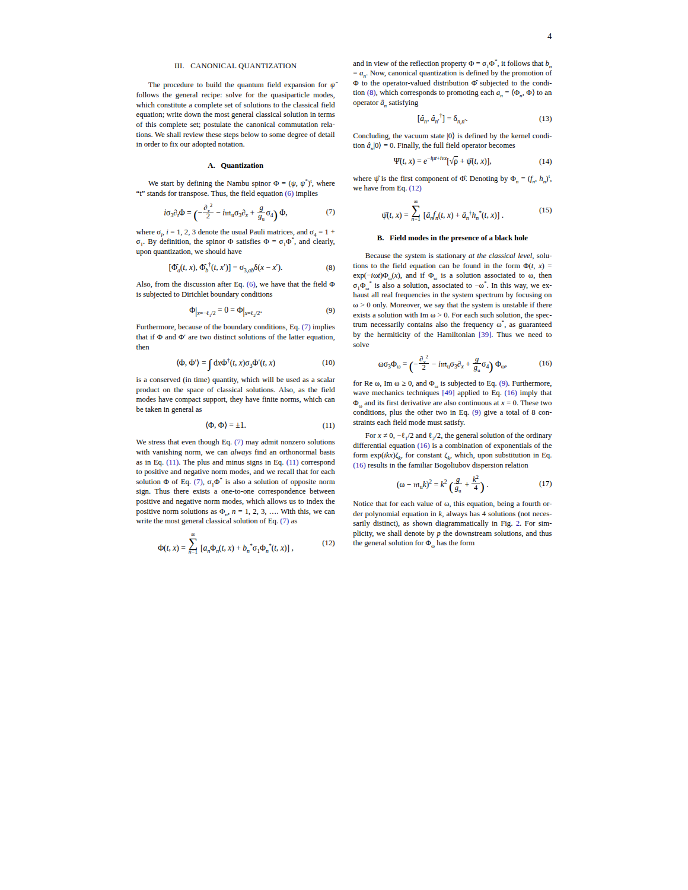4
III. Canonical quantization
The procedure to build the quantum field expansion for ψ̂ follows the general recipe: solve for the quasiparticle modes, which constitute a complete set of solutions to the classical field equation; write down the most general classical solution in terms of this complete set; postulate the canonical commutation relations. We shall review these steps below to some degree of detail in order to fix our adopted notation.
A. Quantization
We start by defining the Nambu spinor Φ = (ψ, ψ*)t, where “t” stands for transpose. Thus, the field equation (6) implies
iσ3∂tΦ = (−∂x22 − i𝔪uσ3∂x + gguσ4) Φ,
(7)
where σi, i = 1, 2, 3 denote the usual Pauli matrices, and σ4 = 1 + σ1. By definition, the spinor Φ satisfies Φ = σ1Φ*, and clearly, upon quantization, we should have
[Φ̂a(t, x), Φ̂b†(t, x′)] = σ3,abδ(x − x′).
(8)
Also, from the discussion after Eq. (6), we have that the field Φ is subjected to Dirichlet boundary conditions
Φ|x=−ℓ1/2 = 0 = Φ|x=ℓ2/2.
(9)
Furthermore, because of the boundary conditions, Eq. (7) implies that if Φ and Φ′ are two distinct solutions of the latter equation, then
⟨Φ, Φ′⟩ = ∫ dx Φ†(t, x)σ3Φ′(t, x)
(10)
is a conserved (in time) quantity, which will be used as a scalar product on the space of classical solutions. Also, as the field modes have compact support, they have finite norms, which can be taken in general as
⟨Φ, Φ⟩ = ±1.
(11)
We stress that even though Eq. (7) may admit nonzero solutions with vanishing norm, we can always find an orthonormal basis as in Eq. (11). The plus and minus signs in Eq. (11) correspond to positive and negative norm modes, and we recall that for each solution Φ of Eq. (7), σ1Φ* is also a solution of opposite norm sign. Thus there exists a one-to-one correspondence between positive and negative norm modes, which allows us to index the positive norm solutions as Φn, n = 1, 2, 3, …. With this, we can write the most general classical solution of Eq. (7) as
Φ(t, x) = ∞∑n=1 [anΦn(t, x) + bn*σ1Φn*(t, x)] ,
(12)
and in view of the reflection property Φ = σ1Φ*, it follows that bn = an. Now, canonical quantization is defined by the promotion of Φ to the operator-valued distribution Φ̂ subjected to the condition (8), which corresponds to promoting each an = ⟨Φn, Φ⟩ to an operator ân satisfying
[ân, ân′†] = δn,n′.
(13)
Concluding, the vacuum state |0⟩ is defined by the kernel condition ân|0⟩ = 0. Finally, the full field operator becomes
Ψ̂(t, x) = e−iμt+ivx[√ρ + ψ̂(t, x)],
(14)
where ψ̂ is the first component of Φ̂. Denoting by Φn = (fn, hn)t, we have from Eq. (12)
ψ̂(t, x) = ∞∑n=1 [ânfn(t, x) + ân†hn*(t, x)] .
(15)
B. Field modes in the presence of a black hole
Because the system is stationary at the classical level, solutions to the field equation can be found in the form Φ(t, x) = exp(−iωt)Φω(x), and if Φω is a solution associated to ω, then σ1Φω* is also a solution, associated to −ω*. In this way, we exhaust all real frequencies in the system spectrum by focusing on ω > 0 only. Moreover, we say that the system is unstable if there exists a solution with Im ω > 0. For each such solution, the spectrum necessarily contains also the frequency ω*, as guaranteed by the hermiticity of the Hamiltonian [39]. Thus we need to solve
ωσ3Φω = (−∂x22 − i𝔪uσ3∂x + gguσ4) Φω,
(16)
for Re ω, Im ω ≥ 0, and Φω is subjected to Eq. (9). Furthermore, wave mechanics techniques [49] applied to Eq. (16) imply that Φω and its first derivative are also continuous at x = 0. These two conditions, plus the other two in Eq. (9) give a total of 8 constraints each field mode must satisfy.
For x ≠ 0, −ℓ1/2 and ℓ2/2, the general solution of the ordinary differential equation (16) is a combination of exponentials of the form exp(ikx)ζk, for constant ζk, which, upon substitution in Eq. (16) results in the familiar Bogoliubov dispersion relation
(ω − 𝔪uk)2 = k2 (ggu + k24) .
(17)
Notice that for each value of ω, this equation, being a fourth order polynomial equation in k, always has 4 solutions (not necessarily distinct), as shown diagrammatically in Fig. 2. For simplicity, we shall denote by p the downstream solutions, and thus the general solution for Φω has the form